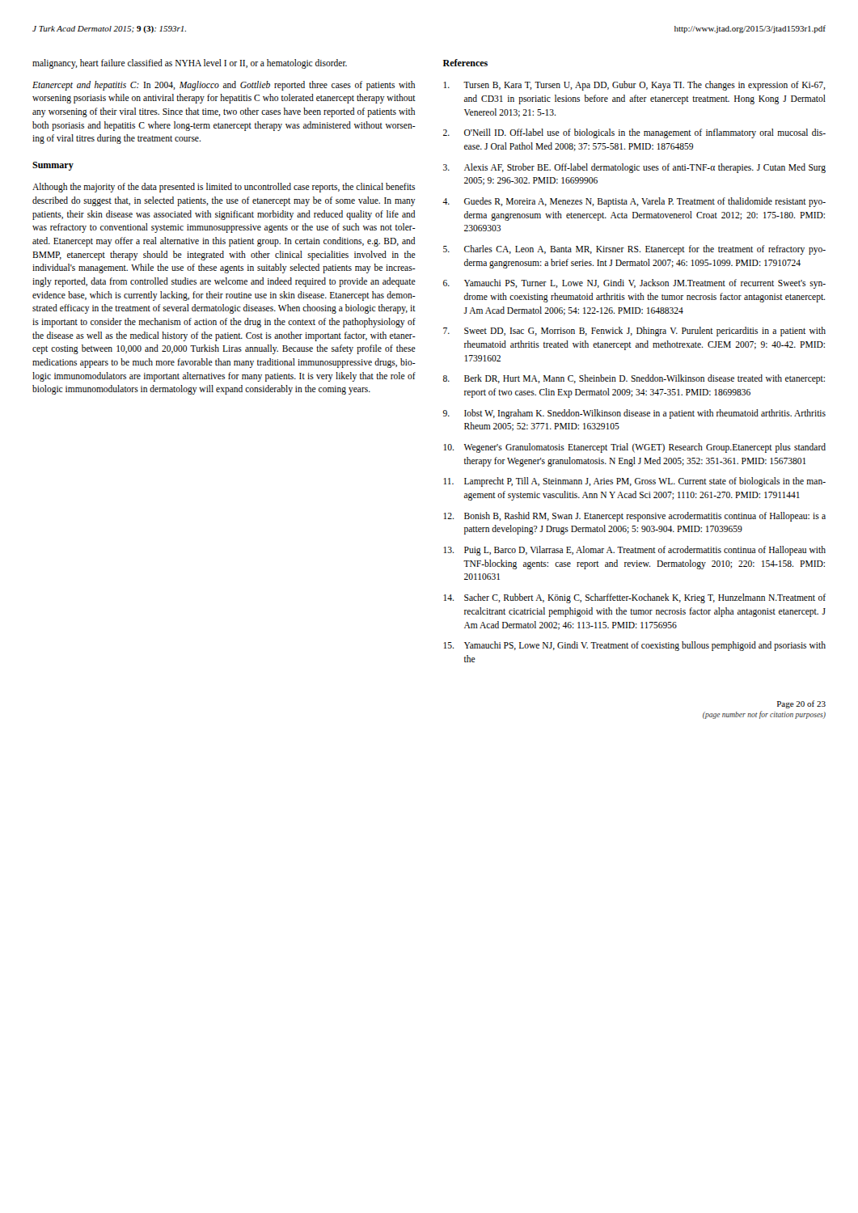J Turk Acad Dermatol 2015; 9 (3): 1593r1.
http://www.jtad.org/2015/3/jtad1593r1.pdf
malignancy, heart failure classified as NYHA level I or II, or a hematologic disorder.
Etanercept and hepatitis C: In 2004, Magliocco and Gottlieb reported three cases of patients with worsening psoriasis while on antiviral therapy for hepatitis C who tolerated etanercept therapy without any worsening of their viral titres. Since that time, two other cases have been reported of patients with both psoriasis and hepatitis C where long-term etanercept therapy was administered without worsening of viral titres during the treatment course.
Summary
Although the majority of the data presented is limited to uncontrolled case reports, the clinical benefits described do suggest that, in selected patients, the use of etanercept may be of some value. In many patients, their skin disease was associated with significant morbidity and reduced quality of life and was refractory to conventional systemic immunosuppressive agents or the use of such was not tolerated. Etanercept may offer a real alternative in this patient group. In certain conditions, e.g. BD, and BMMP, etanercept therapy should be integrated with other clinical specialities involved in the individual's management. While the use of these agents in suitably selected patients may be increasingly reported, data from controlled studies are welcome and indeed required to provide an adequate evidence base, which is currently lacking, for their routine use in skin disease. Etanercept has demonstrated efficacy in the treatment of several dermatologic diseases. When choosing a biologic therapy, it is important to consider the mechanism of action of the drug in the context of the pathophysiology of the disease as well as the medical history of the patient. Cost is another important factor, with etanercept costing between 10,000 and 20,000 Turkish Liras annually. Because the safety profile of these medications appears to be much more favorable than many traditional immunosuppressive drugs, biologic immunomodulators are important alternatives for many patients. It is very likely that the role of biologic immunomodulators in dermatology will expand considerably in the coming years.
References
Tursen B, Kara T, Tursen U, Apa DD, Gubur O, Kaya TI. The changes in expression of Ki-67, and CD31 in psoriatic lesions before and after etanercept treatment. Hong Kong J Dermatol Venereol 2013; 21: 5-13.
O'Neill ID. Off-label use of biologicals in the management of inflammatory oral mucosal disease. J Oral Pathol Med 2008; 37: 575-581. PMID: 18764859
Alexis AF, Strober BE. Off-label dermatologic uses of anti-TNF-α therapies. J Cutan Med Surg 2005; 9: 296-302. PMID: 16699906
Guedes R, Moreira A, Menezes N, Baptista A, Varela P. Treatment of thalidomide resistant pyoderma gangrenosum with etenercept. Acta Dermatovenerol Croat 2012; 20: 175-180. PMID: 23069303
Charles CA, Leon A, Banta MR, Kirsner RS. Etanercept for the treatment of refractory pyoderma gangrenosum: a brief series. Int J Dermatol 2007; 46: 1095-1099. PMID: 17910724
Yamauchi PS, Turner L, Lowe NJ, Gindi V, Jackson JM.Treatment of recurrent Sweet's syndrome with coexisting rheumatoid arthritis with the tumor necrosis factor antagonist etanercept. J Am Acad Dermatol 2006; 54: 122-126. PMID: 16488324
Sweet DD, Isac G, Morrison B, Fenwick J, Dhingra V. Purulent pericarditis in a patient with rheumatoid arthritis treated with etanercept and methotrexate. CJEM 2007; 9: 40-42. PMID: 17391602
Berk DR, Hurt MA, Mann C, Sheinbein D. Sneddon-Wilkinson disease treated with etanercept: report of two cases. Clin Exp Dermatol 2009; 34: 347-351. PMID: 18699836
Iobst W, Ingraham K. Sneddon-Wilkinson disease in a patient with rheumatoid arthritis. Arthritis Rheum 2005; 52: 3771. PMID: 16329105
Wegener's Granulomatosis Etanercept Trial (WGET) Research Group.Etanercept plus standard therapy for Wegener's granulomatosis. N Engl J Med 2005; 352: 351-361. PMID: 15673801
Lamprecht P, Till A, Steinmann J, Aries PM, Gross WL. Current state of biologicals in the management of systemic vasculitis. Ann N Y Acad Sci 2007; 1110: 261-270. PMID: 17911441
Bonish B, Rashid RM, Swan J. Etanercept responsive acrodermatitis continua of Hallopeau: is a pattern developing? J Drugs Dermatol 2006; 5: 903-904. PMID: 17039659
Puig L, Barco D, Vilarrasa E, Alomar A. Treatment of acrodermatitis continua of Hallopeau with TNF-blocking agents: case report and review. Dermatology 2010; 220: 154-158. PMID: 20110631
Sacher C, Rubbert A, König C, Scharffetter-Kochanek K, Krieg T, Hunzelmann N.Treatment of recalcitrant cicatricial pemphigoid with the tumor necrosis factor alpha antagonist etanercept. J Am Acad Dermatol 2002; 46: 113-115. PMID: 11756956
Yamauchi PS, Lowe NJ, Gindi V. Treatment of coexisting bullous pemphigoid and psoriasis with the
Page 20 of 23
(page number not for citation purposes)